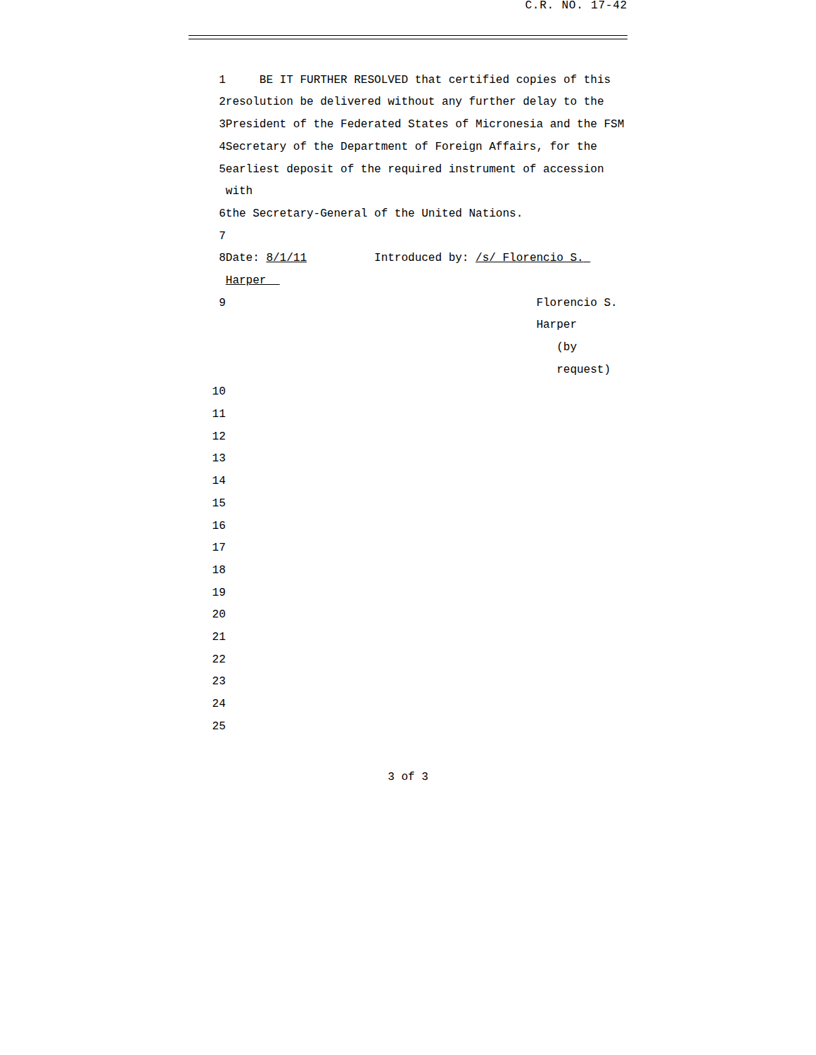C.R. NO. 17-42
| 1 | BE IT FURTHER RESOLVED that certified copies of this |
| 2 | resolution be delivered without any further delay to the |
| 3 | President of the Federated States of Micronesia and the FSM |
| 4 | Secretary of the Department of Foreign Affairs, for the |
| 5 | earliest deposit of the required instrument of accession with |
| 6 | the Secretary-General of the United Nations. |
| 7 | |
| 8 | Date: 8/1/11 Introduced by: /s/ Florencio S. Harper |
| 9 | Florencio S. Harper (by request) |
| 10 | |
| 11 | |
| 12 | |
| 13 | |
| 14 | |
| 15 | |
| 16 | |
| 17 | |
| 18 | |
| 19 | |
| 20 | |
| 21 | |
| 22 | |
| 23 | |
| 24 | |
| 25 | |
3 of 3